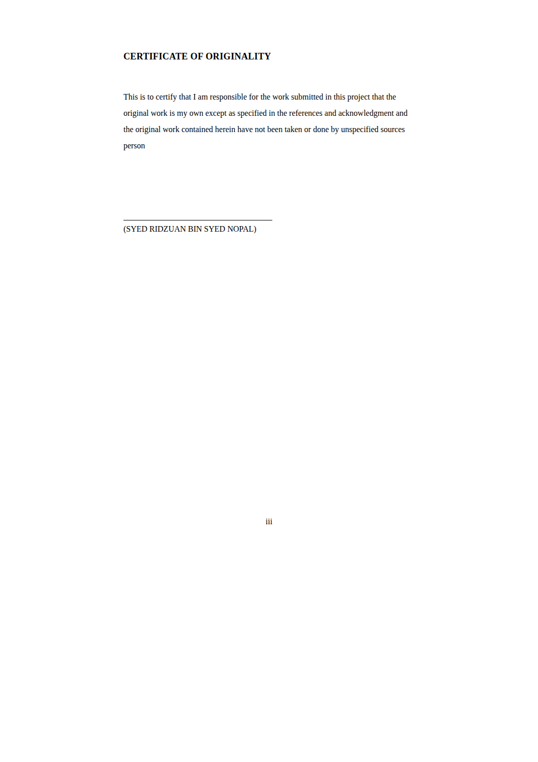CERTIFICATE OF ORIGINALITY
This is to certify that I am responsible for the work submitted in this project that the original work is my own except as specified in the references and acknowledgment and the original work contained herein have not been taken or done by unspecified sources person
(SYED RIDZUAN BIN SYED NOPAL)
iii